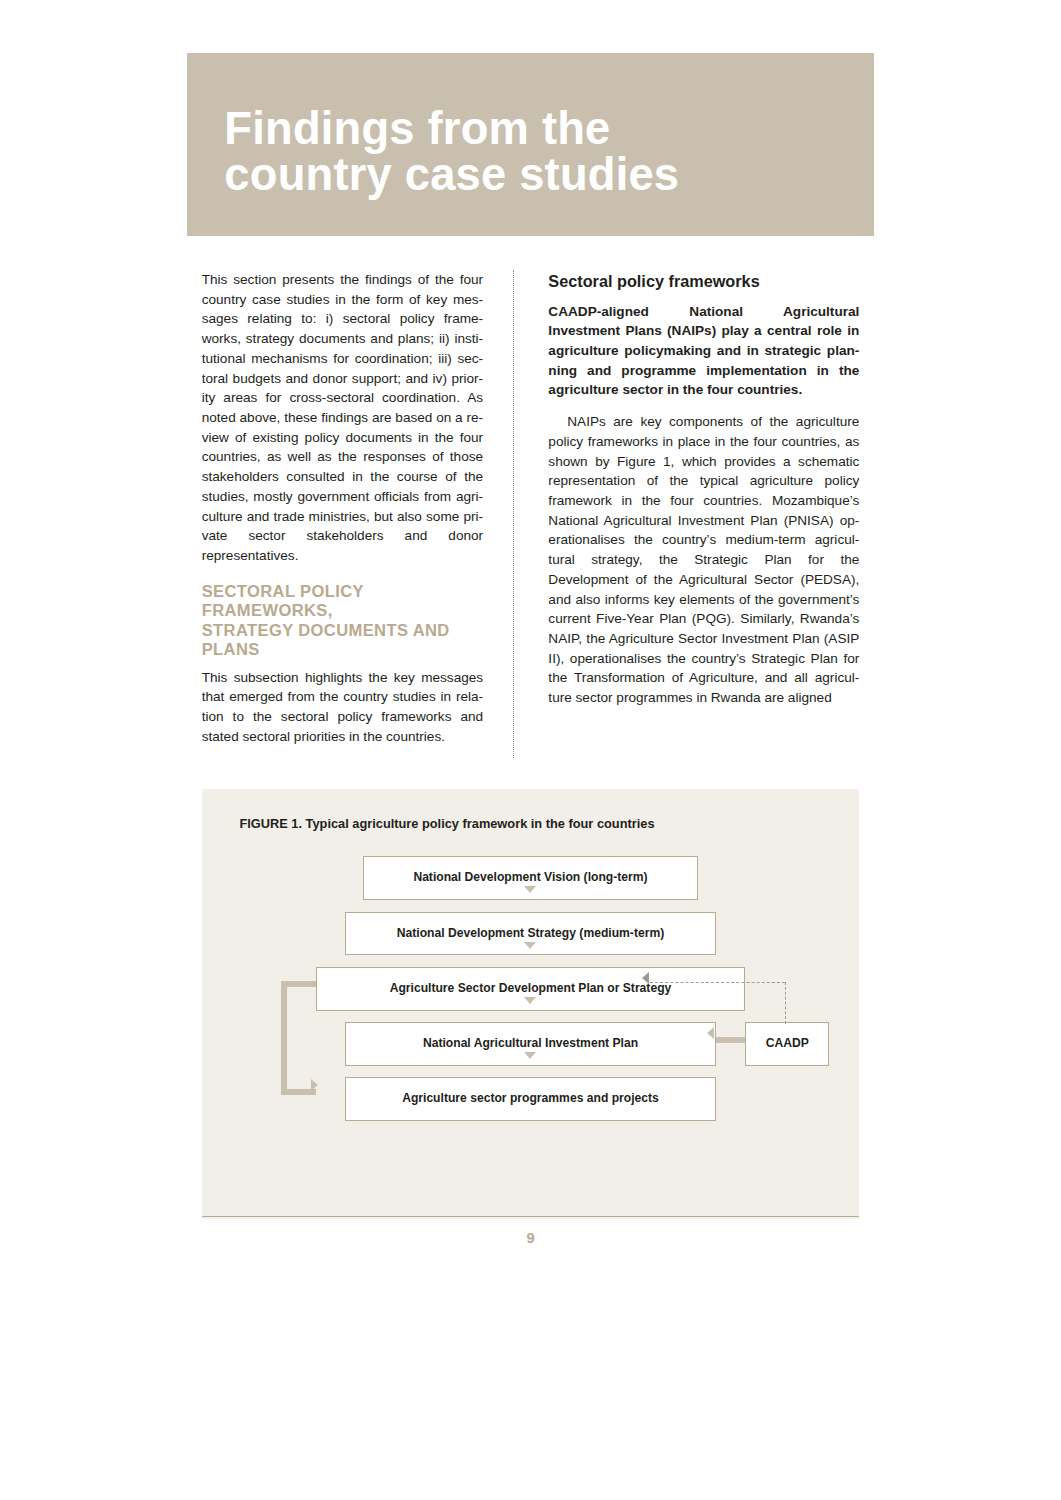Findings from the
country case studies
This section presents the findings of the four country case studies in the form of key messages relating to: i) sectoral policy frameworks, strategy documents and plans; ii) institutional mechanisms for coordination; iii) sectoral budgets and donor support; and iv) priority areas for cross-sectoral coordination. As noted above, these findings are based on a review of existing policy documents in the four countries, as well as the responses of those stakeholders consulted in the course of the studies, mostly government officials from agriculture and trade ministries, but also some private sector stakeholders and donor representatives.
Sectoral policy frameworks,
strategy documents and plans
This subsection highlights the key messages that emerged from the country studies in relation to the sectoral policy frameworks and stated sectoral priorities in the countries.
Sectoral policy frameworks
CAADP-aligned National Agricultural Investment Plans (NAIPs) play a central role in agriculture policymaking and in strategic planning and programme implementation in the agriculture sector in the four countries.
NAIPs are key components of the agriculture policy frameworks in place in the four countries, as shown by Figure 1, which provides a schematic representation of the typical agriculture policy framework in the four countries. Mozambique’s National Agricultural Investment Plan (PNISA) operationalises the country’s medium-term agricultural strategy, the Strategic Plan for the Development of the Agricultural Sector (PEDSA), and also informs key elements of the government’s current Five-Year Plan (PQG). Similarly, Rwanda’s NAIP, the Agriculture Sector Investment Plan (ASIP II), operationalises the country’s Strategic Plan for the Transformation of Agriculture, and all agriculture sector programmes in Rwanda are aligned
FIGURE 1. Typical agriculture policy framework in the four countries
National Development Vision (long-term)
National Development Strategy (medium-term)
Agriculture Sector Development Plan or Strategy
National Agricultural Investment Plan
Agriculture sector programmes and projects
CAADP
9